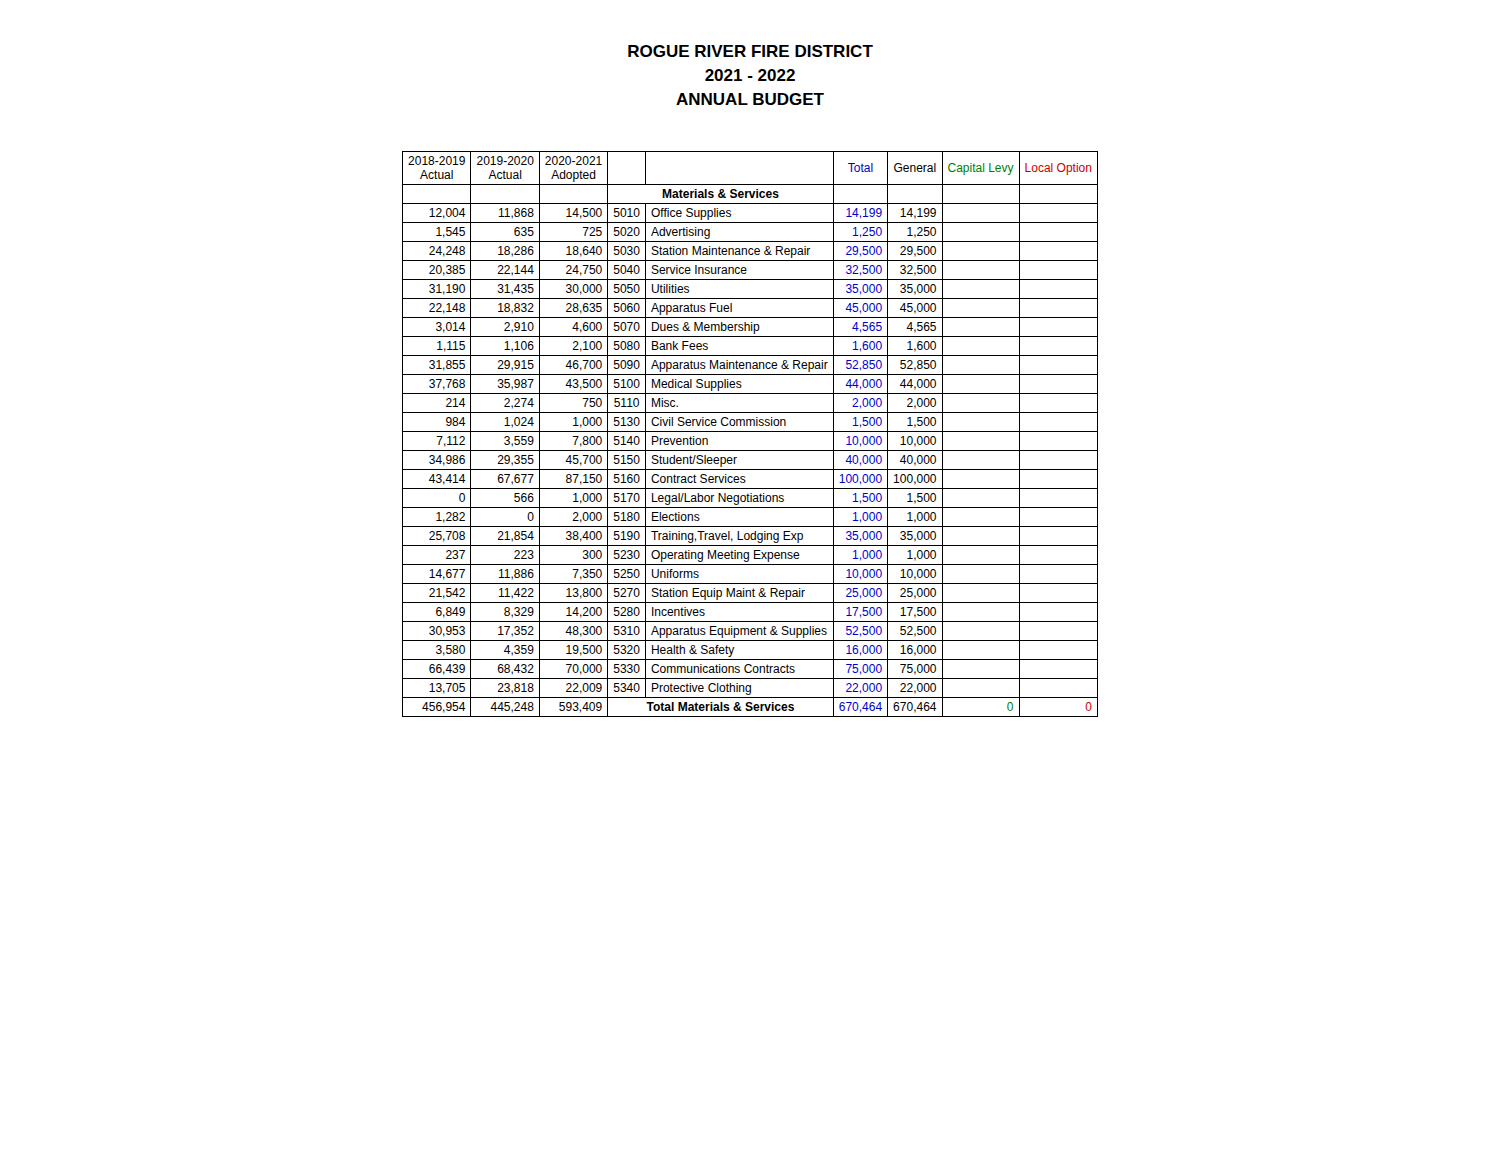ROGUE RIVER FIRE DISTRICT
2021 - 2022
ANNUAL BUDGET
| 2018-2019 Actual | 2019-2020 Actual | 2020-2021 Adopted | | | Total | General | Capital Levy | Local Option |
| --- | --- | --- | --- | --- | --- | --- | --- | --- |
| | | | Materials & Services | | | | |
| 12,004 | 11,868 | 14,500 | 5010 | Office Supplies | 14,199 | 14,199 | | |
| 1,545 | 635 | 725 | 5020 | Advertising | 1,250 | 1,250 | | |
| 24,248 | 18,286 | 18,640 | 5030 | Station Maintenance & Repair | 29,500 | 29,500 | | |
| 20,385 | 22,144 | 24,750 | 5040 | Service Insurance | 32,500 | 32,500 | | |
| 31,190 | 31,435 | 30,000 | 5050 | Utilities | 35,000 | 35,000 | | |
| 22,148 | 18,832 | 28,635 | 5060 | Apparatus Fuel | 45,000 | 45,000 | | |
| 3,014 | 2,910 | 4,600 | 5070 | Dues & Membership | 4,565 | 4,565 | | |
| 1,115 | 1,106 | 2,100 | 5080 | Bank Fees | 1,600 | 1,600 | | |
| 31,855 | 29,915 | 46,700 | 5090 | Apparatus Maintenance & Repair | 52,850 | 52,850 | | |
| 37,768 | 35,987 | 43,500 | 5100 | Medical Supplies | 44,000 | 44,000 | | |
| 214 | 2,274 | 750 | 5110 | Misc. | 2,000 | 2,000 | | |
| 984 | 1,024 | 1,000 | 5130 | Civil Service Commission | 1,500 | 1,500 | | |
| 7,112 | 3,559 | 7,800 | 5140 | Prevention | 10,000 | 10,000 | | |
| 34,986 | 29,355 | 45,700 | 5150 | Student/Sleeper | 40,000 | 40,000 | | |
| 43,414 | 67,677 | 87,150 | 5160 | Contract Services | 100,000 | 100,000 | | |
| 0 | 566 | 1,000 | 5170 | Legal/Labor Negotiations | 1,500 | 1,500 | | |
| 1,282 | 0 | 2,000 | 5180 | Elections | 1,000 | 1,000 | | |
| 25,708 | 21,854 | 38,400 | 5190 | Training,Travel, Lodging Exp | 35,000 | 35,000 | | |
| 237 | 223 | 300 | 5230 | Operating Meeting Expense | 1,000 | 1,000 | | |
| 14,677 | 11,886 | 7,350 | 5250 | Uniforms | 10,000 | 10,000 | | |
| 21,542 | 11,422 | 13,800 | 5270 | Station Equip Maint & Repair | 25,000 | 25,000 | | |
| 6,849 | 8,329 | 14,200 | 5280 | Incentives | 17,500 | 17,500 | | |
| 30,953 | 17,352 | 48,300 | 5310 | Apparatus Equipment & Supplies | 52,500 | 52,500 | | |
| 3,580 | 4,359 | 19,500 | 5320 | Health & Safety | 16,000 | 16,000 | | |
| 66,439 | 68,432 | 70,000 | 5330 | Communications Contracts | 75,000 | 75,000 | | |
| 13,705 | 23,818 | 22,009 | 5340 | Protective Clothing | 22,000 | 22,000 | | |
| 456,954 | 445,248 | 593,409 | Total Materials & Services | 670,464 | 670,464 | 0 | 0 |